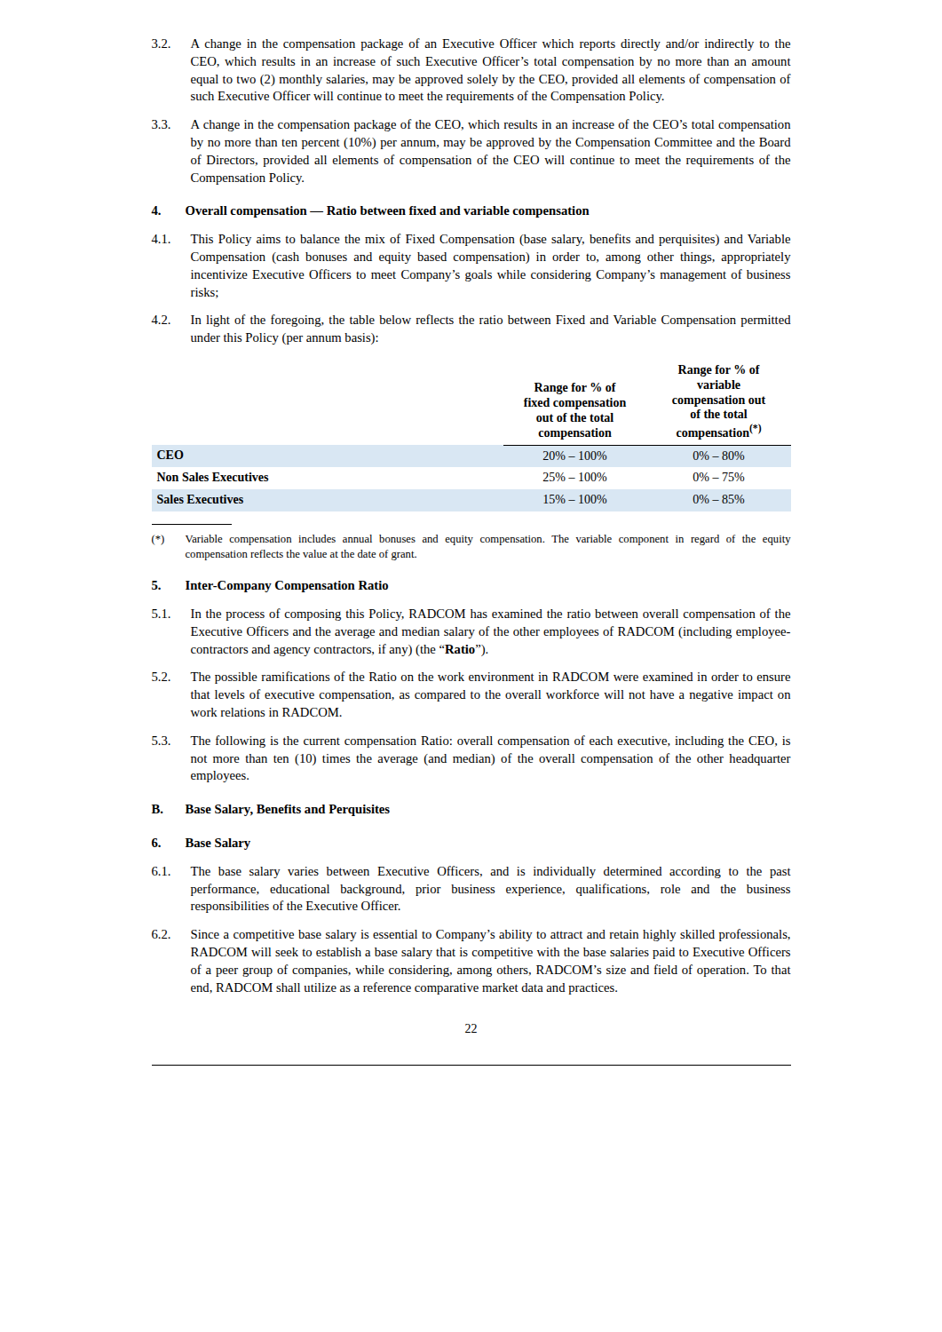3.2.
A change in the compensation package of an Executive Officer which reports directly and/or indirectly to the CEO, which results in an increase of such Executive Officer’s total compensation by no more than an amount equal to two (2) monthly salaries, may be approved solely by the CEO, provided all elements of compensation of such Executive Officer will continue to meet the requirements of the Compensation Policy.
3.3.
A change in the compensation package of the CEO, which results in an increase of the CEO’s total compensation by no more than ten percent (10%) per annum, may be approved by the Compensation Committee and the Board of Directors, provided all elements of compensation of the CEO will continue to meet the requirements of the Compensation Policy.
4.
Overall compensation — Ratio between fixed and variable compensation
4.1.
This Policy aims to balance the mix of Fixed Compensation (base salary, benefits and perquisites) and Variable Compensation (cash bonuses and equity based compensation) in order to, among other things, appropriately incentivize Executive Officers to meet Company’s goals while considering Company’s management of business risks;
4.2.
In light of the foregoing, the table below reflects the ratio between Fixed and Variable Compensation permitted under this Policy (per annum basis):
| | Range for % of fixed compensation out of the total compensation | Range for % of variable compensation out of the total compensation (*) |
| --- | --- | --- |
| CEO | 20% – 100% | 0% – 80% |
| Non Sales Executives | 25% – 100% | 0% – 75% |
| Sales Executives | 15% – 100% | 0% – 85% |
(*)
Variable compensation includes annual bonuses and equity compensation. The variable component in regard of the equity compensation reflects the value at the date of grant.
5.
Inter-Company Compensation Ratio
5.1.
In the process of composing this Policy, RADCOM has examined the ratio between overall compensation of the Executive Officers and the average and median salary of the other employees of RADCOM (including employee-contractors and agency contractors, if any) (the “Ratio”).
5.2.
The possible ramifications of the Ratio on the work environment in RADCOM were examined in order to ensure that levels of executive compensation, as compared to the overall workforce will not have a negative impact on work relations in RADCOM.
5.3.
The following is the current compensation Ratio: overall compensation of each executive, including the CEO, is not more than ten (10) times the average (and median) of the overall compensation of the other headquarter employees.
B.
Base Salary, Benefits and Perquisites
6.
Base Salary
6.1.
The base salary varies between Executive Officers, and is individually determined according to the past performance, educational background, prior business experience, qualifications, role and the business responsibilities of the Executive Officer.
6.2.
Since a competitive base salary is essential to Company’s ability to attract and retain highly skilled professionals, RADCOM will seek to establish a base salary that is competitive with the base salaries paid to Executive Officers of a peer group of companies, while considering, among others, RADCOM’s size and field of operation. To that end, RADCOM shall utilize as a reference comparative market data and practices.
22